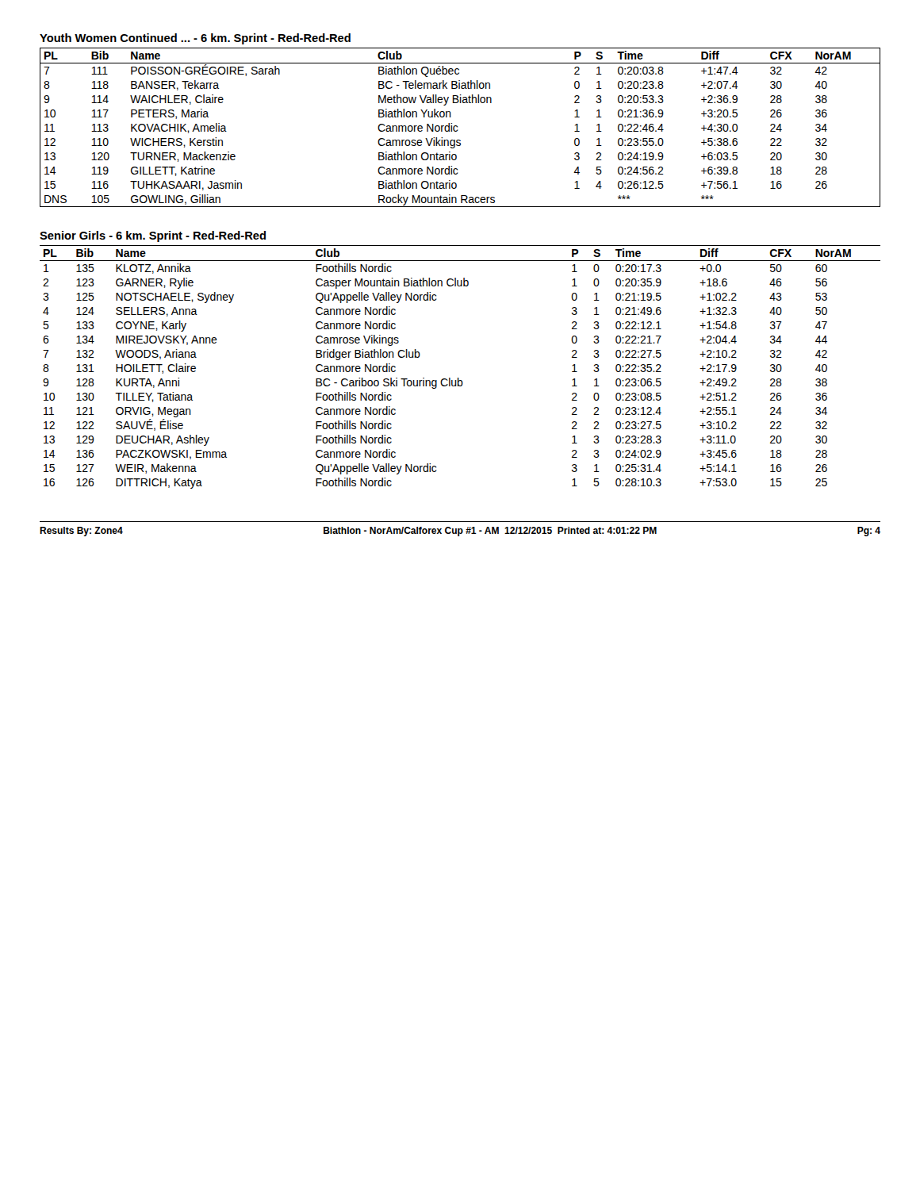Youth Women Continued ... - 6 km. Sprint - Red-Red-Red
| PL | Bib | Name | Club | P | S | Time | Diff | CFX | NorAM |
| --- | --- | --- | --- | --- | --- | --- | --- | --- | --- |
| 7 | 111 | POISSON-GRÉGOIRE, Sarah | Biathlon Québec | 2 | 1 | 0:20:03.8 | +1:47.4 | 32 | 42 |
| 8 | 118 | BANSER, Tekarra | BC - Telemark Biathlon | 0 | 1 | 0:20:23.8 | +2:07.4 | 30 | 40 |
| 9 | 114 | WAICHLER, Claire | Methow Valley Biathlon | 2 | 3 | 0:20:53.3 | +2:36.9 | 28 | 38 |
| 10 | 117 | PETERS, Maria | Biathlon Yukon | 1 | 1 | 0:21:36.9 | +3:20.5 | 26 | 36 |
| 11 | 113 | KOVACHIK, Amelia | Canmore Nordic | 1 | 1 | 0:22:46.4 | +4:30.0 | 24 | 34 |
| 12 | 110 | WICHERS, Kerstin | Camrose Vikings | 0 | 1 | 0:23:55.0 | +5:38.6 | 22 | 32 |
| 13 | 120 | TURNER, Mackenzie | Biathlon Ontario | 3 | 2 | 0:24:19.9 | +6:03.5 | 20 | 30 |
| 14 | 119 | GILLETT, Katrine | Canmore Nordic | 4 | 5 | 0:24:56.2 | +6:39.8 | 18 | 28 |
| 15 | 116 | TUHKASAARI, Jasmin | Biathlon Ontario | 1 | 4 | 0:26:12.5 | +7:56.1 | 16 | 26 |
| DNS | 105 | GOWLING, Gillian | Rocky Mountain Racers | | | *** | *** | | |
Senior Girls - 6 km. Sprint - Red-Red-Red
| PL | Bib | Name | Club | P | S | Time | Diff | CFX | NorAM |
| --- | --- | --- | --- | --- | --- | --- | --- | --- | --- |
| 1 | 135 | KLOTZ, Annika | Foothills Nordic | 1 | 0 | 0:20:17.3 | +0.0 | 50 | 60 |
| 2 | 123 | GARNER, Rylie | Casper Mountain Biathlon Club | 1 | 0 | 0:20:35.9 | +18.6 | 46 | 56 |
| 3 | 125 | NOTSCHAELE, Sydney | Qu'Appelle Valley Nordic | 0 | 1 | 0:21:19.5 | +1:02.2 | 43 | 53 |
| 4 | 124 | SELLERS, Anna | Canmore Nordic | 3 | 1 | 0:21:49.6 | +1:32.3 | 40 | 50 |
| 5 | 133 | COYNE, Karly | Canmore Nordic | 2 | 3 | 0:22:12.1 | +1:54.8 | 37 | 47 |
| 6 | 134 | MIREJOVSKY, Anne | Camrose Vikings | 0 | 3 | 0:22:21.7 | +2:04.4 | 34 | 44 |
| 7 | 132 | WOODS, Ariana | Bridger Biathlon Club | 2 | 3 | 0:22:27.5 | +2:10.2 | 32 | 42 |
| 8 | 131 | HOILETT, Claire | Canmore Nordic | 1 | 3 | 0:22:35.2 | +2:17.9 | 30 | 40 |
| 9 | 128 | KURTA, Anni | BC - Cariboo Ski Touring Club | 1 | 1 | 0:23:06.5 | +2:49.2 | 28 | 38 |
| 10 | 130 | TILLEY, Tatiana | Foothills Nordic | 2 | 0 | 0:23:08.5 | +2:51.2 | 26 | 36 |
| 11 | 121 | ORVIG, Megan | Canmore Nordic | 2 | 2 | 0:23:12.4 | +2:55.1 | 24 | 34 |
| 12 | 122 | SAUVÉ, Élise | Foothills Nordic | 2 | 2 | 0:23:27.5 | +3:10.2 | 22 | 32 |
| 13 | 129 | DEUCHAR, Ashley | Foothills Nordic | 1 | 3 | 0:23:28.3 | +3:11.0 | 20 | 30 |
| 14 | 136 | PACZKOWSKI, Emma | Canmore Nordic | 2 | 3 | 0:24:02.9 | +3:45.6 | 18 | 28 |
| 15 | 127 | WEIR, Makenna | Qu'Appelle Valley Nordic | 3 | 1 | 0:25:31.4 | +5:14.1 | 16 | 26 |
| 16 | 126 | DITTRICH, Katya | Foothills Nordic | 1 | 5 | 0:28:10.3 | +7:53.0 | 15 | 25 |
Results By: Zone4 Biathlon - NorAm/Calforex Cup #1 - AM 12/12/2015 Printed at: 4:01:22 PM Pg: 4